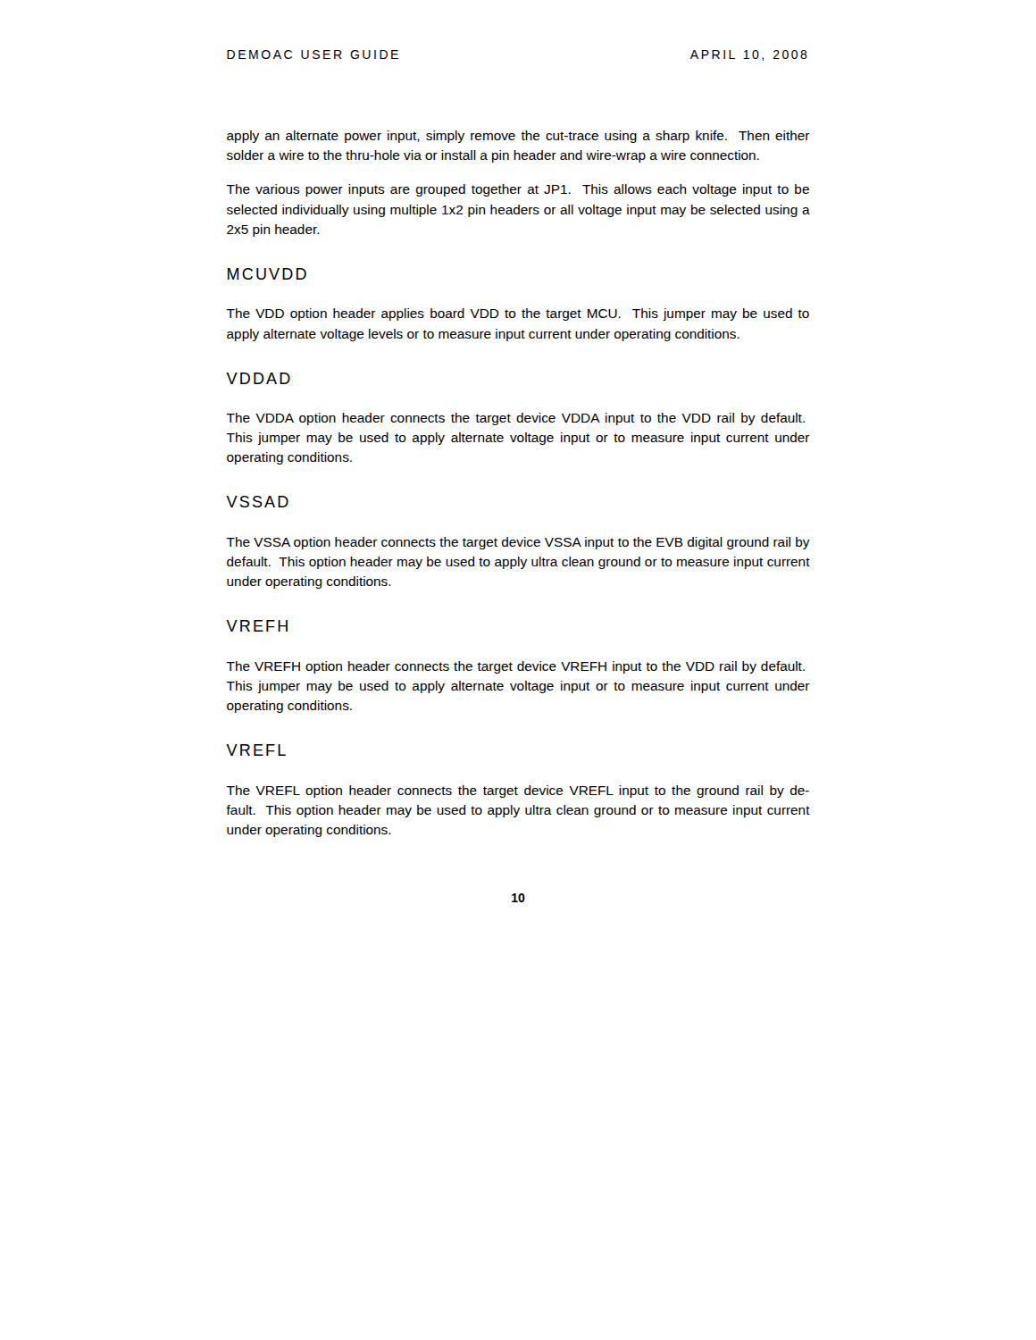DEMOAC USER GUIDE APRIL 10, 2008
apply an alternate power input, simply remove the cut-trace using a sharp knife. Then either solder a wire to the thru-hole via or install a pin header and wire-wrap a wire connection.
The various power inputs are grouped together at JP1. This allows each voltage input to be selected individually using multiple 1x2 pin headers or all voltage input may be selected using a 2x5 pin header.
MCUVDD
The VDD option header applies board VDD to the target MCU. This jumper may be used to apply alternate voltage levels or to measure input current under operating conditions.
VDDAD
The VDDA option header connects the target device VDDA input to the VDD rail by default. This jumper may be used to apply alternate voltage input or to measure input current under operating conditions.
VSSAD
The VSSA option header connects the target device VSSA input to the EVB digital ground rail by default. This option header may be used to apply ultra clean ground or to measure input current under operating conditions.
VREFH
The VREFH option header connects the target device VREFH input to the VDD rail by default. This jumper may be used to apply alternate voltage input or to measure input current under operating conditions.
VREFL
The VREFL option header connects the target device VREFL input to the ground rail by de-fault. This option header may be used to apply ultra clean ground or to measure input current under operating conditions.
10